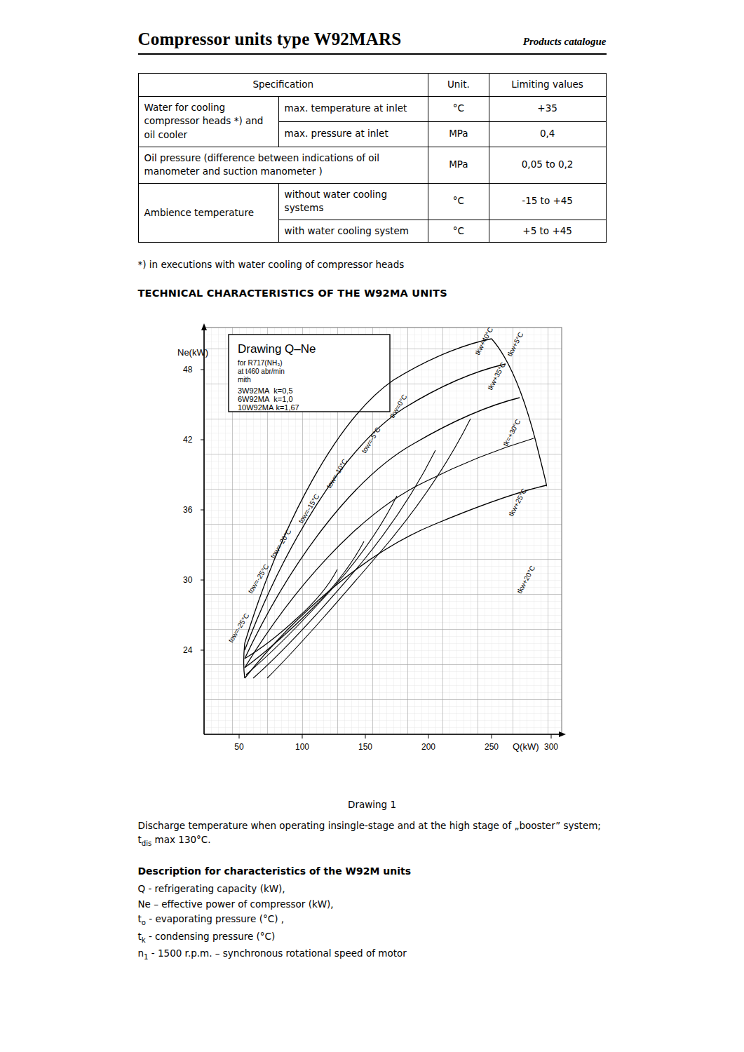Compressor units type W92MARS
Products catalogue
| Specification | Unit. | Limiting values |
| --- | --- | --- |
| Water for cooling compressor heads *) and oil cooler | max. temperature at inlet | °C | +35 |
| max. pressure at inlet | MPa | 0,4 |
| Oil pressure (difference between indications of oil manometer and suction manometer ) | MPa | 0,05 to 0,2 |
| Ambience temperature | without water cooling systems | °C | -15 to +45 |
| with water cooling system | °C | +5 to +45 |
*) in executions with water cooling of compressor heads
TECHNICAL CHARACTERISTICS OF THE W92MA UNITS
Ne(kW) Q(kW) 48 42 36 30 24 50 100 150 200 250 300 Drawing Q–Ne for R717(NH₃) at t460 abr/min mith 3W92MA k=0,5 6W92MA k=1,0 10W92MA k=1,67 tkw+40°C tkw+5°C tkw+35°C tk=+30°C tkw+25°C tkw+20°C tkw=0°C tow=-5°C tow=-10°C tow=-15°C tow=-20°C tow=-25°C tow=-25°C
Drawing 1
Discharge temperature when operating insingle-stage and at the high stage of „booster” system; tdis max 130°C.
Description for characteristics of the W92M units
Q - refrigerating capacity (kW),
Ne – effective power of compressor (kW),
to - evaporating pressure (°C) ,
tk - condensing pressure (°C)
n1 - 1500 r.p.m. – synchronous rotational speed of motor